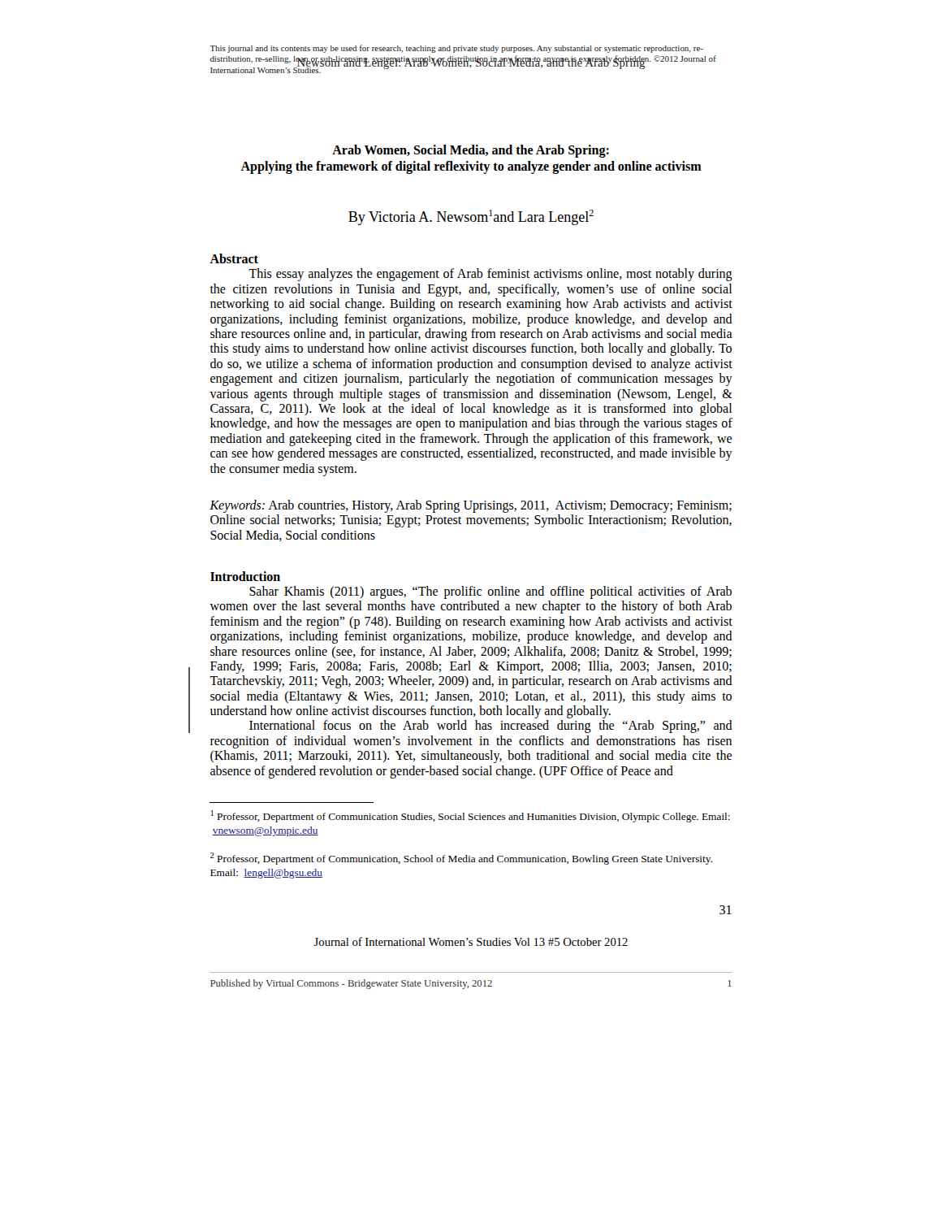This journal and its contents may be used for research, teaching and private study purposes. Any substantial or systematic reproduction, re-distribution, re-selling, loan or sub-licensing, systematic supply or distribution in any form to anyone is expressly forbidden. ©2012 Journal of International Women’s Studies.
Newsom and Lengel: Arab Women, Social Media, and the Arab Spring
Arab Women, Social Media, and the Arab Spring:
Applying the framework of digital reflexivity to analyze gender and online activism
By Victoria A. Newsom1and Lara Lengel2
Abstract
This essay analyzes the engagement of Arab feminist activisms online, most notably during the citizen revolutions in Tunisia and Egypt, and, specifically, women’s use of online social networking to aid social change. Building on research examining how Arab activists and activist organizations, including feminist organizations, mobilize, produce knowledge, and develop and share resources online and, in particular, drawing from research on Arab activisms and social media this study aims to understand how online activist discourses function, both locally and globally. To do so, we utilize a schema of information production and consumption devised to analyze activist engagement and citizen journalism, particularly the negotiation of communication messages by various agents through multiple stages of transmission and dissemination (Newsom, Lengel, & Cassara, C, 2011). We look at the ideal of local knowledge as it is transformed into global knowledge, and how the messages are open to manipulation and bias through the various stages of mediation and gatekeeping cited in the framework. Through the application of this framework, we can see how gendered messages are constructed, essentialized, reconstructed, and made invisible by the consumer media system.
Keywords: Arab countries, History, Arab Spring Uprisings, 2011, Activism; Democracy; Feminism; Online social networks; Tunisia; Egypt; Protest movements; Symbolic Interactionism; Revolution, Social Media, Social conditions
Introduction
Sahar Khamis (2011) argues, “The prolific online and offline political activities of Arab women over the last several months have contributed a new chapter to the history of both Arab feminism and the region” (p 748). Building on research examining how Arab activists and activist organizations, including feminist organizations, mobilize, produce knowledge, and develop and share resources online (see, for instance, Al Jaber, 2009; Alkhalifa, 2008; Danitz & Strobel, 1999; Fandy, 1999; Faris, 2008a; Faris, 2008b; Earl & Kimport, 2008; Illia, 2003; Jansen, 2010; Tatarchevskiy, 2011; Vegh, 2003; Wheeler, 2009) and, in particular, research on Arab activisms and social media (Eltantawy & Wies, 2011; Jansen, 2010; Lotan, et al., 2011), this study aims to understand how online activist discourses function, both locally and globally.
International focus on the Arab world has increased during the “Arab Spring,” and recognition of individual women’s involvement in the conflicts and demonstrations has risen (Khamis, 2011; Marzouki, 2011). Yet, simultaneously, both traditional and social media cite the absence of gendered revolution or gender-based social change. (UPF Office of Peace and
1 Professor, Department of Communication Studies, Social Sciences and Humanities Division, Olympic College. Email: vnewsom@olympic.edu
2 Professor, Department of Communication, School of Media and Communication, Bowling Green State University. Email: lengell@bgsu.edu
31
Journal of International Women’s Studies Vol 13 #5 October 2012
Published by Virtual Commons - Bridgewater State University, 2012
1